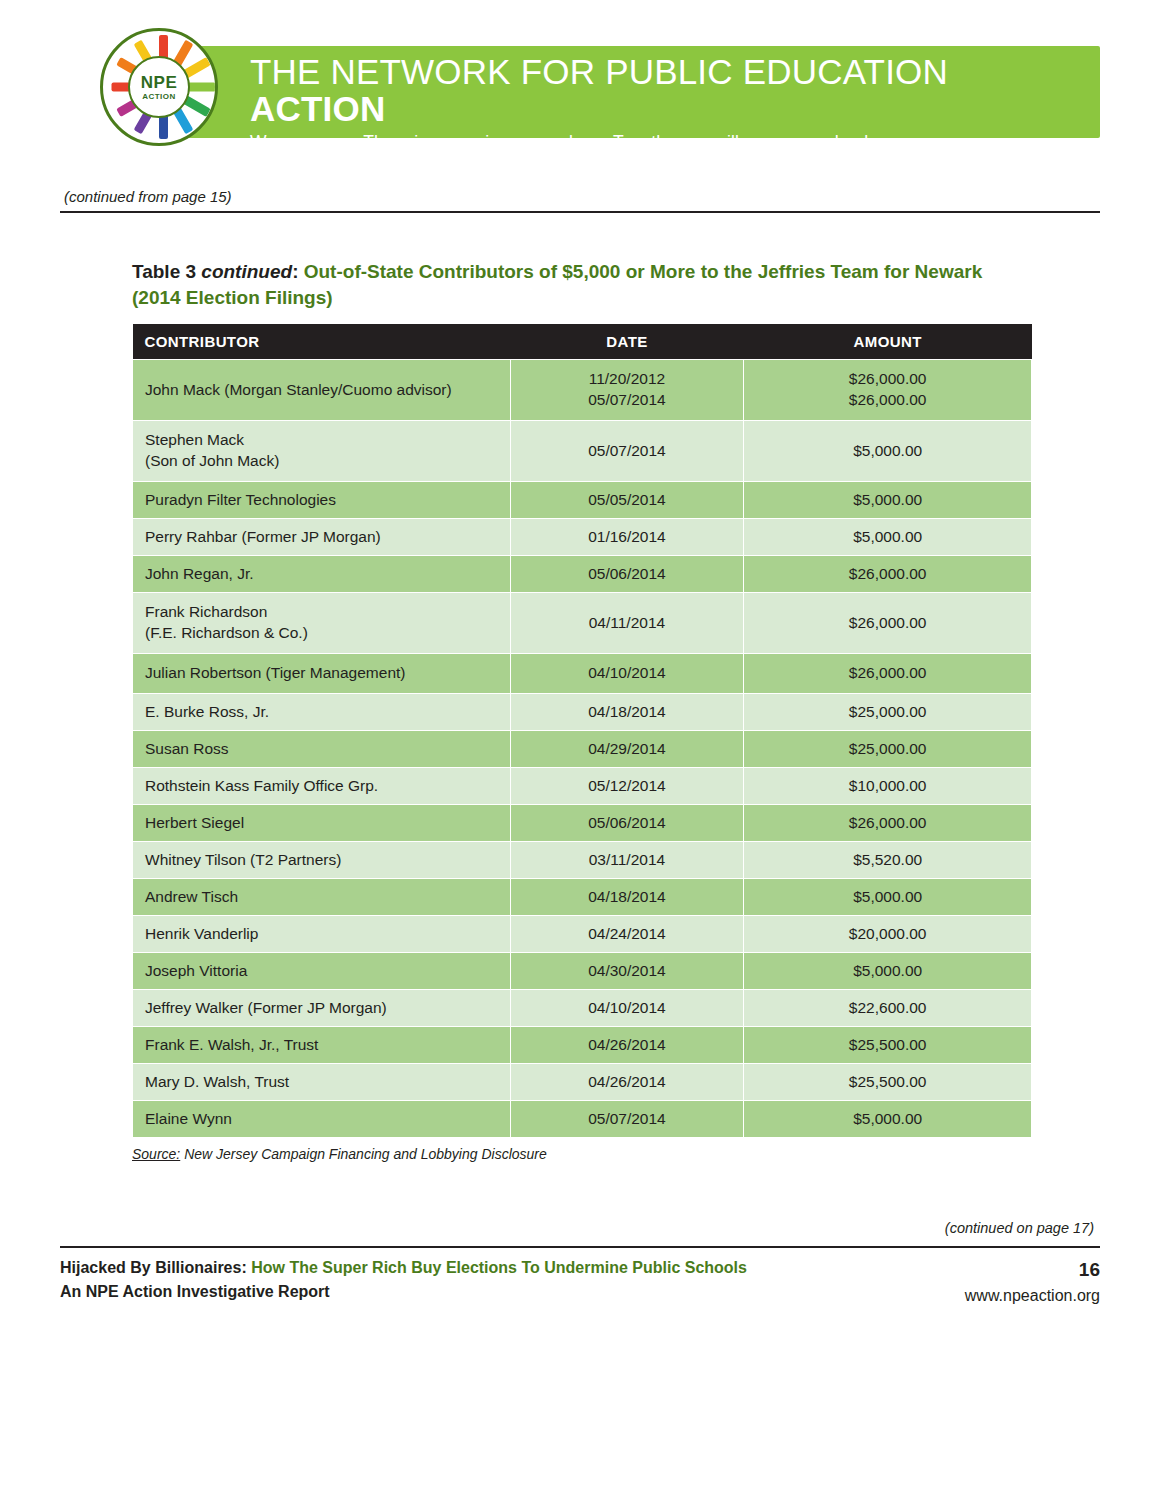THE NETWORK FOR PUBLIC EDUCATION ACTION
We are many. There is power in our numbers. Together we will save our schools.
NPE ACTION
(continued from page 15)
Table 3 continued: Out-of-State Contributors of $5,000 or More to the Jeffries Team for Newark (2014 Election Filings)
| Contributor | Date | Amount |
| --- | --- | --- |
| John Mack (Morgan Stanley/Cuomo advisor) | 11/20/2012 05/07/2014 | $26,000.00 $26,000.00 |
| Stephen Mack (Son of John Mack) | 05/07/2014 | $5,000.00 |
| Puradyn Filter Technologies | 05/05/2014 | $5,000.00 |
| Perry Rahbar (Former JP Morgan) | 01/16/2014 | $5,000.00 |
| John Regan, Jr. | 05/06/2014 | $26,000.00 |
| Frank Richardson (F.E. Richardson & Co.) | 04/11/2014 | $26,000.00 |
| Julian Robertson (Tiger Management) | 04/10/2014 | $26,000.00 |
| E. Burke Ross, Jr. | 04/18/2014 | $25,000.00 |
| Susan Ross | 04/29/2014 | $25,000.00 |
| Rothstein Kass Family Office Grp. | 05/12/2014 | $10,000.00 |
| Herbert Siegel | 05/06/2014 | $26,000.00 |
| Whitney Tilson (T2 Partners) | 03/11/2014 | $5,520.00 |
| Andrew Tisch | 04/18/2014 | $5,000.00 |
| Henrik Vanderlip | 04/24/2014 | $20,000.00 |
| Joseph Vittoria | 04/30/2014 | $5,000.00 |
| Jeffrey Walker (Former JP Morgan) | 04/10/2014 | $22,600.00 |
| Frank E. Walsh, Jr., Trust | 04/26/2014 | $25,500.00 |
| Mary D. Walsh, Trust | 04/26/2014 | $25,500.00 |
| Elaine Wynn | 05/07/2014 | $5,000.00 |
Source: New Jersey Campaign Financing and Lobbying Disclosure
(continued on page 17)
Hijacked By Billionaires: How The Super Rich Buy Elections To Undermine Public Schools
An NPE Action Investigative Report
16
www.npeaction.org